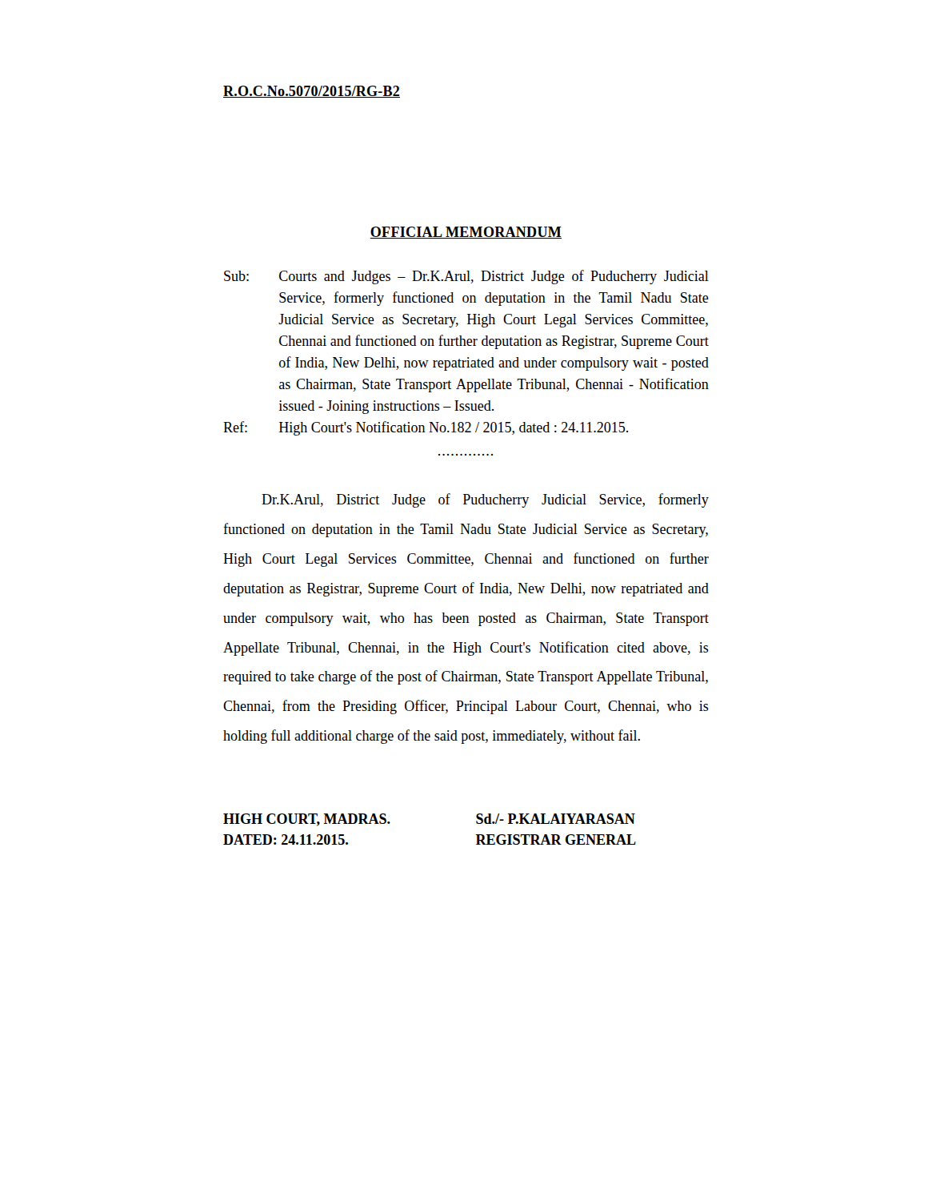R.O.C.No.5070/2015/RG-B2
OFFICIAL MEMORANDUM
| Sub: | Courts and Judges – Dr.K.Arul, District Judge of Puducherry Judicial Service, formerly functioned on deputation in the Tamil Nadu State Judicial Service as Secretary, High Court Legal Services Committee, Chennai and functioned on further deputation as Registrar, Supreme Court of India, New Delhi, now repatriated and under compulsory wait - posted as Chairman, State Transport Appellate Tribunal, Chennai - Notification issued - Joining instructions – Issued. |
| Ref: | High Court's Notification No.182 / 2015, dated : 24.11.2015. |
.............
Dr.K.Arul, District Judge of Puducherry Judicial Service, formerly functioned on deputation in the Tamil Nadu State Judicial Service as Secretary, High Court Legal Services Committee, Chennai and functioned on further deputation as Registrar, Supreme Court of India, New Delhi, now repatriated and under compulsory wait, who has been posted as Chairman, State Transport Appellate Tribunal, Chennai, in the High Court's Notification cited above, is required to take charge of the post of Chairman, State Transport Appellate Tribunal, Chennai, from the Presiding Officer, Principal Labour Court, Chennai, who is holding full additional charge of the said post, immediately, without fail.
| HIGH COURT, MADRAS. DATED: 24.11.2015. | Sd./- P.KALAIYARASAN REGISTRAR GENERAL |